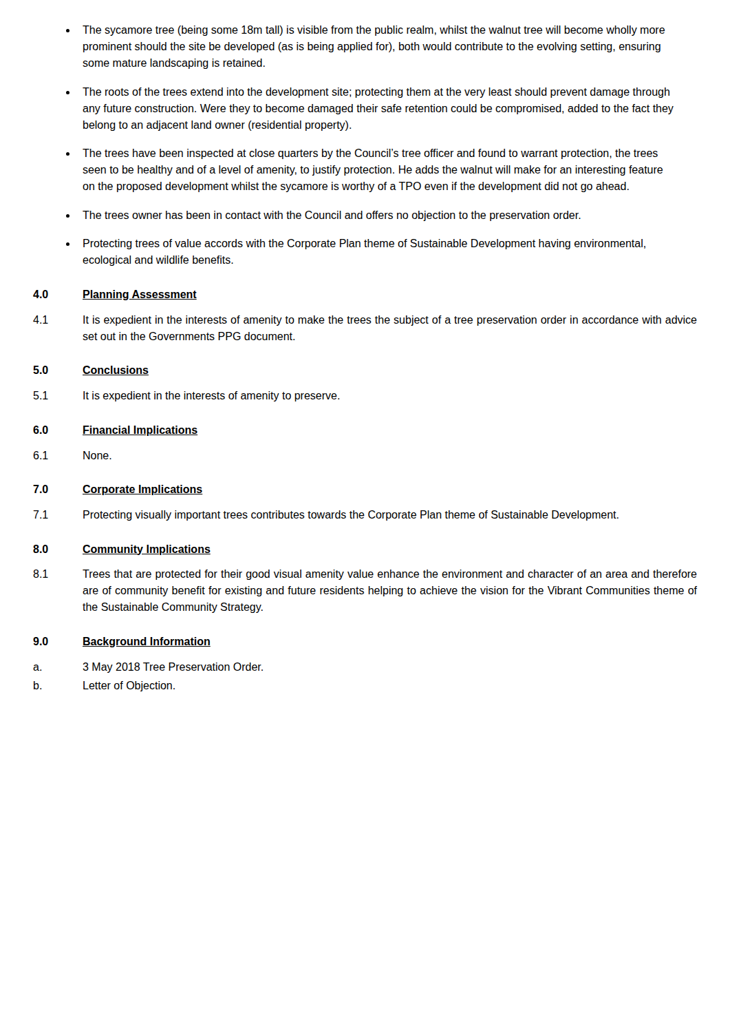The sycamore tree (being some 18m tall) is visible from the public realm, whilst the walnut tree will become wholly more prominent should the site be developed (as is being applied for), both would contribute to the evolving setting, ensuring some mature landscaping is retained.
The roots of the trees extend into the development site; protecting them at the very least should prevent damage through any future construction. Were they to become damaged their safe retention could be compromised, added to the fact they belong to an adjacent land owner (residential property).
The trees have been inspected at close quarters by the Council’s tree officer and found to warrant protection, the trees seen to be healthy and of a level of amenity, to justify protection. He adds the walnut will make for an interesting feature on the proposed development whilst the sycamore is worthy of a TPO even if the development did not go ahead.
The trees owner has been in contact with the Council and offers no objection to the preservation order.
Protecting trees of value accords with the Corporate Plan theme of Sustainable Development having environmental, ecological and wildlife benefits.
4.0
Planning Assessment
4.1
It is expedient in the interests of amenity to make the trees the subject of a tree preservation order in accordance with advice set out in the Governments PPG document.
5.0
Conclusions
5.1
It is expedient in the interests of amenity to preserve.
6.0
Financial Implications
6.1
None.
7.0
Corporate Implications
7.1
Protecting visually important trees contributes towards the Corporate Plan theme of Sustainable Development.
8.0
Community Implications
8.1
Trees that are protected for their good visual amenity value enhance the environment and character of an area and therefore are of community benefit for existing and future residents helping to achieve the vision for the Vibrant Communities theme of the Sustainable Community Strategy.
9.0
Background Information
a.
3 May 2018 Tree Preservation Order.
b.
Letter of Objection.